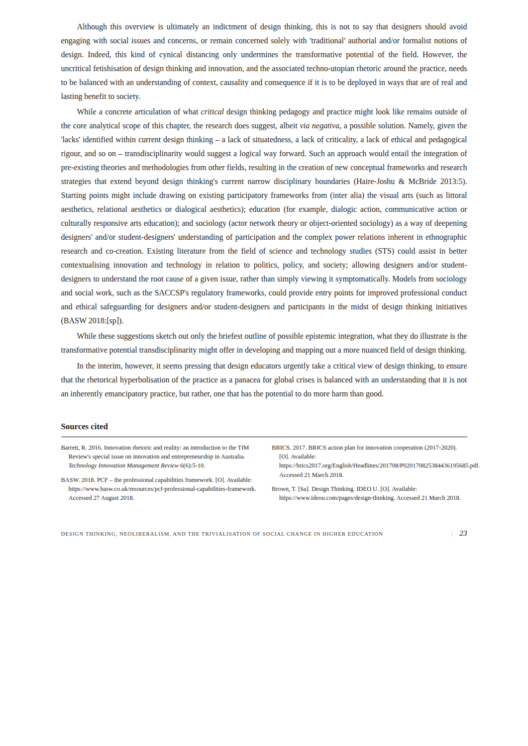Although this overview is ultimately an indictment of design thinking, this is not to say that designers should avoid engaging with social issues and concerns, or remain concerned solely with 'traditional' authorial and/or formalist notions of design. Indeed, this kind of cynical distancing only undermines the transformative potential of the field. However, the uncritical fetishisation of design thinking and innovation, and the associated techno-utopian rhetoric around the practice, needs to be balanced with an understanding of context, causality and consequence if it is to be deployed in ways that are of real and lasting benefit to society.
While a concrete articulation of what critical design thinking pedagogy and practice might look like remains outside of the core analytical scope of this chapter, the research does suggest, albeit via negativa, a possible solution. Namely, given the 'lacks' identified within current design thinking – a lack of situatedness, a lack of criticality, a lack of ethical and pedagogical rigour, and so on – transdisciplinarity would suggest a logical way forward. Such an approach would entail the integration of pre-existing theories and methodologies from other fields, resulting in the creation of new conceptual frameworks and research strategies that extend beyond design thinking's current narrow disciplinary boundaries (Haire-Joshu & McBride 2013:5). Starting points might include drawing on existing participatory frameworks from (inter alia) the visual arts (such as littoral aesthetics, relational aesthetics or dialogical aesthetics); education (for example, dialogic action, communicative action or culturally responsive arts education); and sociology (actor network theory or object-oriented sociology) as a way of deepening designers' and/or student-designers' understanding of participation and the complex power relations inherent in ethnographic research and co-creation. Existing literature from the field of science and technology studies (STS) could assist in better contextualising innovation and technology in relation to politics, policy, and society; allowing designers and/or student-designers to understand the root cause of a given issue, rather than simply viewing it symptomatically. Models from sociology and social work, such as the SACCSP's regulatory frameworks, could provide entry points for improved professional conduct and ethical safeguarding for designers and/or student-designers and participants in the midst of design thinking initiatives (BASW 2018:[sp]).
While these suggestions sketch out only the briefest outline of possible epistemic integration, what they do illustrate is the transformative potential transdisciplinarity might offer in developing and mapping out a more nuanced field of design thinking.
In the interim, however, it seems pressing that design educators urgently take a critical view of design thinking, to ensure that the rhetorical hyperbolisation of the practice as a panacea for global crises is balanced with an understanding that it is not an inherently emancipatory practice, but rather, one that has the potential to do more harm than good.
Sources cited
Barrett, R. 2016. Innovation rhetoric and reality: an introduction to the TIM Review's special issue on innovation and entrepreneurship in Australia. Technology Innovation Management Review 6(6):5-10.
BASW. 2018. PCF – the professional capabilities framework. [O]. Available: https://www.basw.co.uk/resources/pcf-professional-capabilities-framework. Accessed 27 August 2018.
BRICS. 2017. BRICS action plan for innovation cooperation (2017-2020). [O]. Available: https://brics2017.org/English/Headlines/201708/P020170825384436195685.pdf. Accessed 21 March 2018.
Brown, T. [Sa]. Design Thinking. IDEO U. [O]. Available: https://www.ideou.com/pages/design-thinking. Accessed 21 March 2018.
Design Thinking, Neoliberalism, and the Trivialisation of Social Change in Higher Education | 23